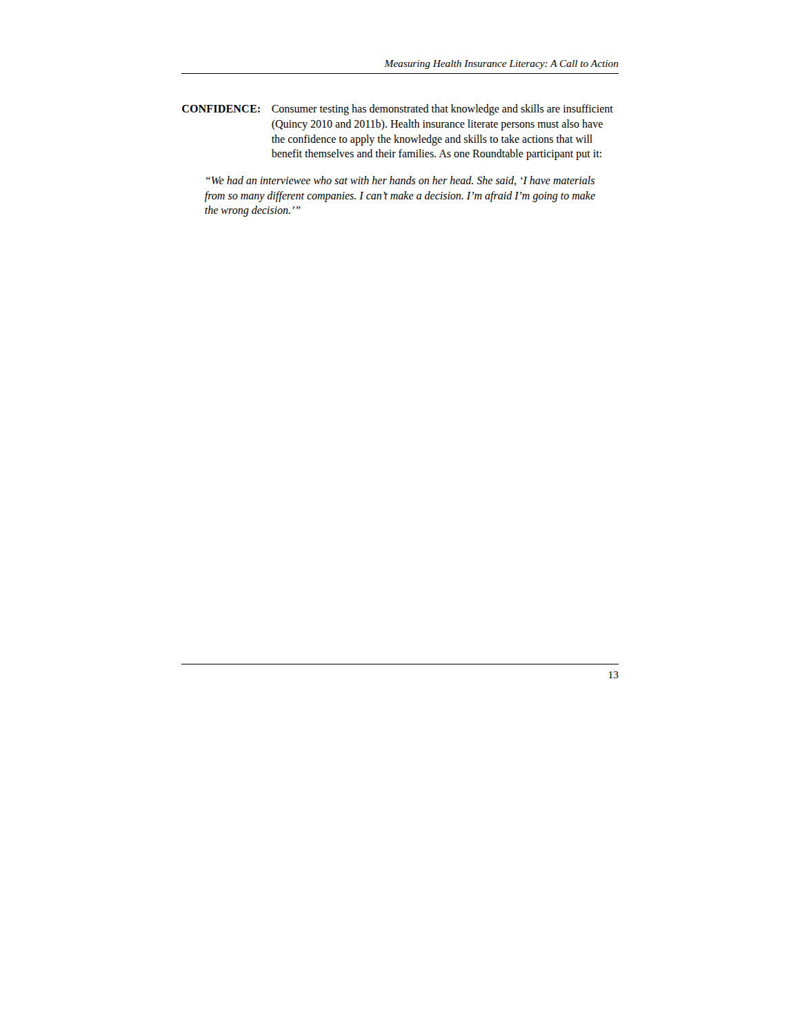Measuring Health Insurance Literacy: A Call to Action
Confidence:
Consumer testing has demonstrated that knowledge and skills are insufficient (Quincy 2010 and 2011b). Health insurance literate persons must also have the confidence to apply the knowledge and skills to take actions that will benefit themselves and their families. As one Roundtable participant put it:
“We had an interviewee who sat with her hands on her head. She said, ‘I have materials from so many different companies. I can’t make a decision. I’m afraid I’m going to make the wrong decision.’”
13